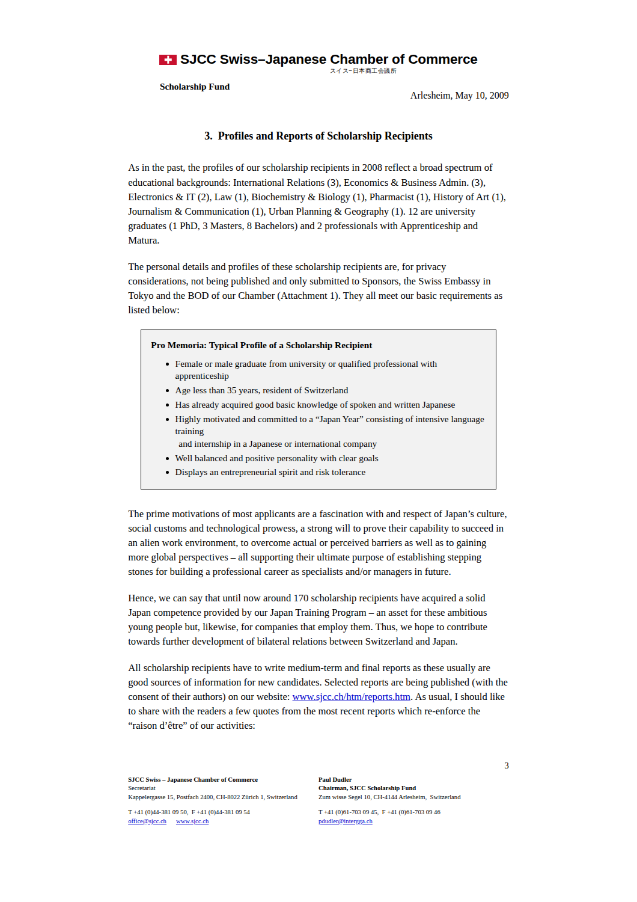SJCC Swiss–Japanese Chamber of Commerce スイス−日本商工会議所
Scholarship Fund Arlesheim, May 10, 2009
3. Profiles and Reports of Scholarship Recipients
As in the past, the profiles of our scholarship recipients in 2008 reflect a broad spectrum of educational backgrounds: International Relations (3), Economics & Business Admin. (3), Electronics & IT (2), Law (1), Biochemistry & Biology (1), Pharmacist (1), History of Art (1), Journalism & Communication (1), Urban Planning & Geography (1). 12 are university graduates (1 PhD, 3 Masters, 8 Bachelors) and 2 professionals with Apprenticeship and Matura.
The personal details and profiles of these scholarship recipients are, for privacy considerations, not being published and only submitted to Sponsors, the Swiss Embassy in Tokyo and the BOD of our Chamber (Attachment 1). They all meet our basic requirements as listed below:
Pro Memoria: Typical Profile of a Scholarship Recipient
Female or male graduate from university or qualified professional with apprenticeship
Age less than 35 years, resident of Switzerland
Has already acquired good basic knowledge of spoken and written Japanese
Highly motivated and committed to a “Japan Year” consisting of intensive language trainingand internship in a Japanese or international company
Well balanced and positive personality with clear goals
Displays an entrepreneurial spirit and risk tolerance
The prime motivations of most applicants are a fascination with and respect of Japan’s culture, social customs and technological prowess, a strong will to prove their capability to succeed in an alien work environment, to overcome actual or perceived barriers as well as to gaining more global perspectives – all supporting their ultimate purpose of establishing stepping stones for building a professional career as specialists and/or managers in future.
Hence, we can say that until now around 170 scholarship recipients have acquired a solid Japan competence provided by our Japan Training Program – an asset for these ambitious young people but, likewise, for companies that employ them. Thus, we hope to contribute towards further development of bilateral relations between Switzerland and Japan.
All scholarship recipients have to write medium-term and final reports as these usually are good sources of information for new candidates. Selected reports are being published (with the consent of their authors) on our website: www.sjcc.ch/htm/reports.htm. As usual, I should like to share with the readers a few quotes from the most recent reports which re-enforce the “raison d’être” of our activities:
3
SJCC Swiss – Japanese Chamber of Commerce
Secretariat
Kappelergasse 15, Postfach 2400, CH-8022 Zürich 1, Switzerland
T +41 (0)44-381 09 50, F +41 (0)44-381 09 54
office@sjcc.ch www.sjcc.ch
Paul Dudler
Chairman, SJCC Scholarship Fund
Zum wisse Segel 10, CH-4144 Arlesheim, Switzerland
T +41 (0)61-703 09 45, F +41 (0)61-703 09 46
pdudler@intergga.ch